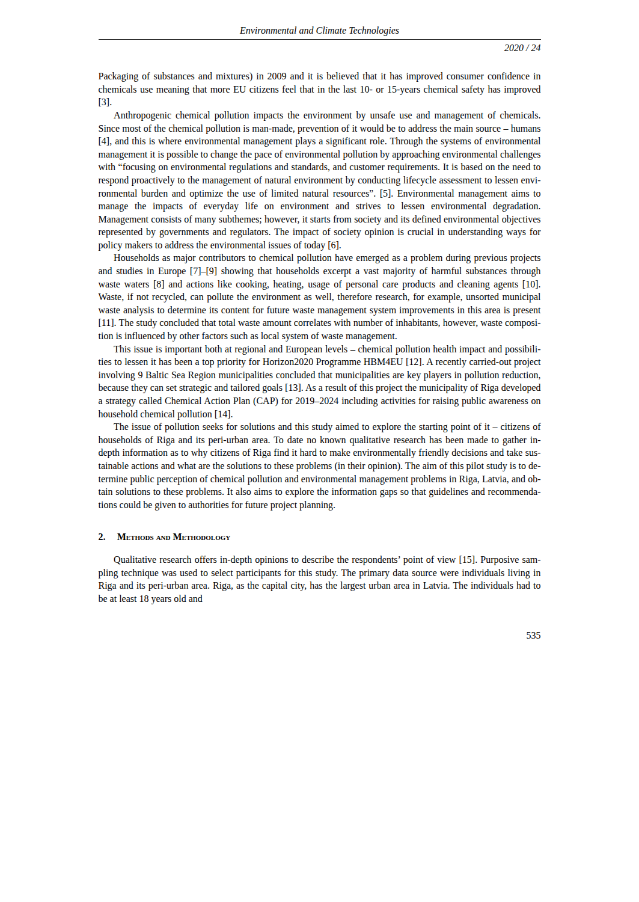Environmental and Climate Technologies
2020 / 24
Packaging of substances and mixtures) in 2009 and it is believed that it has improved consumer confidence in chemicals use meaning that more EU citizens feel that in the last 10- or 15-years chemical safety has improved [3].
Anthropogenic chemical pollution impacts the environment by unsafe use and management of chemicals. Since most of the chemical pollution is man-made, prevention of it would be to address the main source – humans [4], and this is where environmental management plays a significant role. Through the systems of environmental management it is possible to change the pace of environmental pollution by approaching environmental challenges with “focusing on environmental regulations and standards, and customer requirements. It is based on the need to respond proactively to the management of natural environment by conducting lifecycle assessment to lessen environmental burden and optimize the use of limited natural resources”. [5]. Environmental management aims to manage the impacts of everyday life on environment and strives to lessen environmental degradation. Management consists of many subthemes; however, it starts from society and its defined environmental objectives represented by governments and regulators. The impact of society opinion is crucial in understanding ways for policy makers to address the environmental issues of today [6].
Households as major contributors to chemical pollution have emerged as a problem during previous projects and studies in Europe [7]–[9] showing that households excerpt a vast majority of harmful substances through waste waters [8] and actions like cooking, heating, usage of personal care products and cleaning agents [10]. Waste, if not recycled, can pollute the environment as well, therefore research, for example, unsorted municipal waste analysis to determine its content for future waste management system improvements in this area is present [11]. The study concluded that total waste amount correlates with number of inhabitants, however, waste composition is influenced by other factors such as local system of waste management.
This issue is important both at regional and European levels – chemical pollution health impact and possibilities to lessen it has been a top priority for Horizon2020 Programme HBM4EU [12]. A recently carried-out project involving 9 Baltic Sea Region municipalities concluded that municipalities are key players in pollution reduction, because they can set strategic and tailored goals [13]. As a result of this project the municipality of Riga developed a strategy called Chemical Action Plan (CAP) for 2019–2024 including activities for raising public awareness on household chemical pollution [14].
The issue of pollution seeks for solutions and this study aimed to explore the starting point of it – citizens of households of Riga and its peri-urban area. To date no known qualitative research has been made to gather in-depth information as to why citizens of Riga find it hard to make environmentally friendly decisions and take sustainable actions and what are the solutions to these problems (in their opinion). The aim of this pilot study is to determine public perception of chemical pollution and environmental management problems in Riga, Latvia, and obtain solutions to these problems. It also aims to explore the information gaps so that guidelines and recommendations could be given to authorities for future project planning.
2. Methods and Methodology
Qualitative research offers in-depth opinions to describe the respondents’ point of view [15]. Purposive sampling technique was used to select participants for this study. The primary data source were individuals living in Riga and its peri-urban area. Riga, as the capital city, has the largest urban area in Latvia. The individuals had to be at least 18 years old and
535